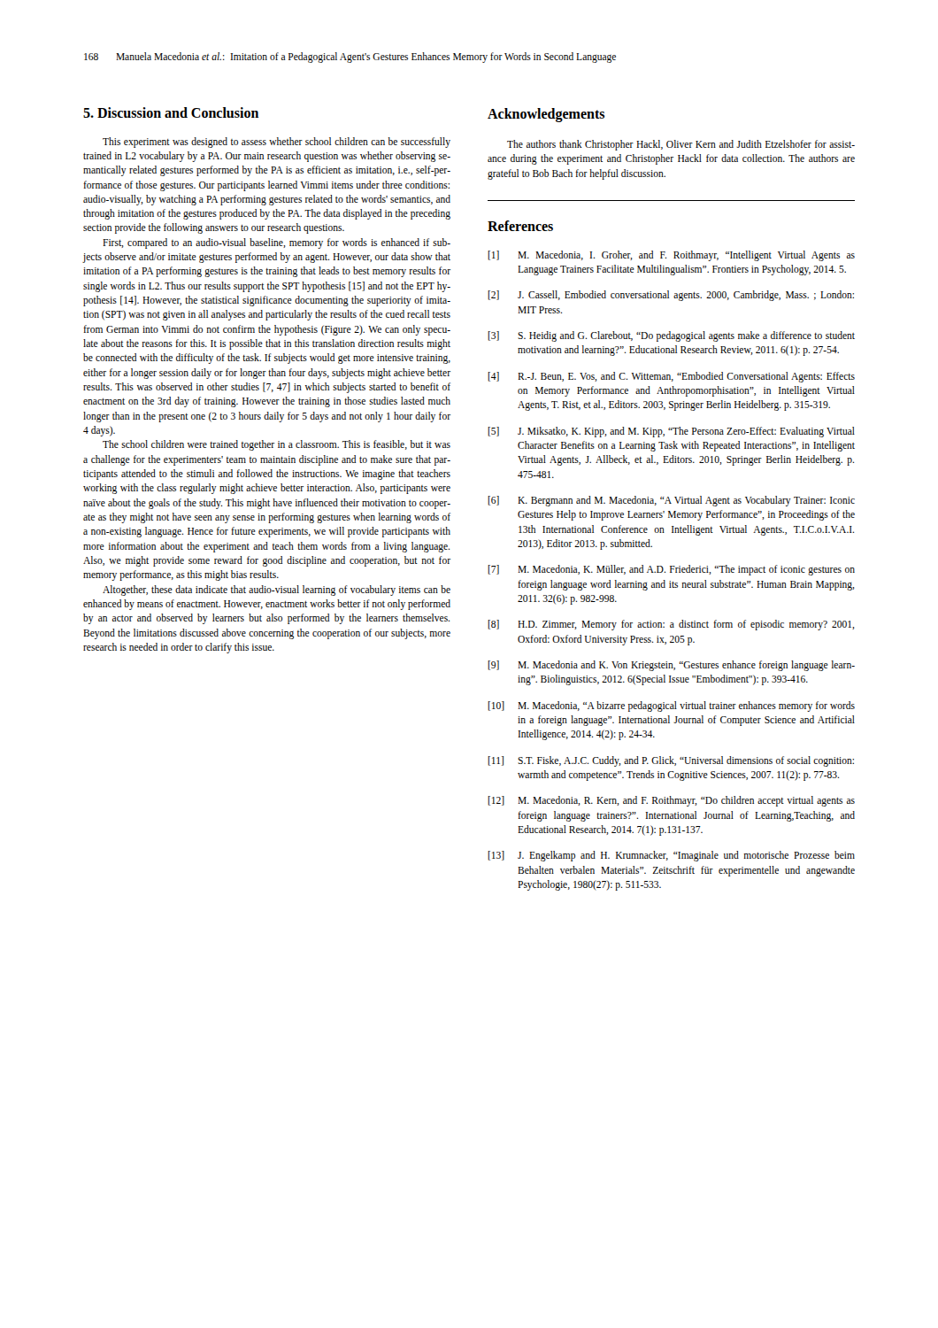168 Manuela Macedonia et al.: Imitation of a Pedagogical Agent's Gestures Enhances Memory for Words in Second Language
5. Discussion and Conclusion
This experiment was designed to assess whether school children can be successfully trained in L2 vocabulary by a PA. Our main research question was whether observing semantically related gestures performed by the PA is as efficient as imitation, i.e., self-performance of those gestures. Our participants learned Vimmi items under three conditions: audio-visually, by watching a PA performing gestures related to the words' semantics, and through imitation of the gestures produced by the PA. The data displayed in the preceding section provide the following answers to our research questions.
First, compared to an audio-visual baseline, memory for words is enhanced if subjects observe and/or imitate gestures performed by an agent. However, our data show that imitation of a PA performing gestures is the training that leads to best memory results for single words in L2. Thus our results support the SPT hypothesis [15] and not the EPT hypothesis [14]. However, the statistical significance documenting the superiority of imitation (SPT) was not given in all analyses and particularly the results of the cued recall tests from German into Vimmi do not confirm the hypothesis (Figure 2). We can only speculate about the reasons for this. It is possible that in this translation direction results might be connected with the difficulty of the task. If subjects would get more intensive training, either for a longer session daily or for longer than four days, subjects might achieve better results. This was observed in other studies [7, 47] in which subjects started to benefit of enactment on the 3rd day of training. However the training in those studies lasted much longer than in the present one (2 to 3 hours daily for 5 days and not only 1 hour daily for 4 days).
The school children were trained together in a classroom. This is feasible, but it was a challenge for the experimenters' team to maintain discipline and to make sure that participants attended to the stimuli and followed the instructions. We imagine that teachers working with the class regularly might achieve better interaction. Also, participants were naïve about the goals of the study. This might have influenced their motivation to cooperate as they might not have seen any sense in performing gestures when learning words of a non-existing language. Hence for future experiments, we will provide participants with more information about the experiment and teach them words from a living language. Also, we might provide some reward for good discipline and cooperation, but not for memory performance, as this might bias results.
Altogether, these data indicate that audio-visual learning of vocabulary items can be enhanced by means of enactment. However, enactment works better if not only performed by an actor and observed by learners but also performed by the learners themselves. Beyond the limitations discussed above concerning the cooperation of our subjects, more research is needed in order to clarify this issue.
Acknowledgements
The authors thank Christopher Hackl, Oliver Kern and Judith Etzelshofer for assistance during the experiment and Christopher Hackl for data collection. The authors are grateful to Bob Bach for helpful discussion.
References
[1] M. Macedonia, I. Groher, and F. Roithmayr, “Intelligent Virtual Agents as Language Trainers Facilitate Multilingualism”. Frontiers in Psychology, 2014. 5.
[2] J. Cassell, Embodied conversational agents. 2000, Cambridge, Mass. ; London: MIT Press.
[3] S. Heidig and G. Clarebout, “Do pedagogical agents make a difference to student motivation and learning?”. Educational Research Review, 2011. 6(1): p. 27-54.
[4] R.-J. Beun, E. Vos, and C. Witteman, “Embodied Conversational Agents: Effects on Memory Performance and Anthropomorphisation”, in Intelligent Virtual Agents, T. Rist, et al., Editors. 2003, Springer Berlin Heidelberg. p. 315-319.
[5] J. Miksatko, K. Kipp, and M. Kipp, “The Persona Zero-Effect: Evaluating Virtual Character Benefits on a Learning Task with Repeated Interactions”, in Intelligent Virtual Agents, J. Allbeck, et al., Editors. 2010, Springer Berlin Heidelberg. p. 475-481.
[6] K. Bergmann and M. Macedonia, “A Virtual Agent as Vocabulary Trainer: Iconic Gestures Help to Improve Learners' Memory Performance”, in Proceedings of the 13th International Conference on Intelligent Virtual Agents., T.I.C.o.I.V.A.I. 2013), Editor 2013. p. submitted.
[7] M. Macedonia, K. Müller, and A.D. Friederici, “The impact of iconic gestures on foreign language word learning and its neural substrate”. Human Brain Mapping, 2011. 32(6): p. 982-998.
[8] H.D. Zimmer, Memory for action: a distinct form of episodic memory? 2001, Oxford: Oxford University Press. ix, 205 p.
[9] M. Macedonia and K. Von Kriegstein, “Gestures enhance foreign language learning”. Biolinguistics, 2012. 6(Special Issue "Embodiment"): p. 393-416.
[10] M. Macedonia, “A bizarre pedagogical virtual trainer enhances memory for words in a foreign language”. International Journal of Computer Science and Artificial Intelligence, 2014. 4(2): p. 24-34.
[11] S.T. Fiske, A.J.C. Cuddy, and P. Glick, “Universal dimensions of social cognition: warmth and competence”. Trends in Cognitive Sciences, 2007. 11(2): p. 77-83.
[12] M. Macedonia, R. Kern, and F. Roithmayr, “Do children accept virtual agents as foreign language trainers?”. International Journal of Learning,Teaching, and Educational Research, 2014. 7(1): p.131-137.
[13] J. Engelkamp and H. Krumnacker, “Imaginale und motorische Prozesse beim Behalten verbalen Materials”. Zeitschrift für experimentelle und angewandte Psychologie, 1980(27): p. 511-533.